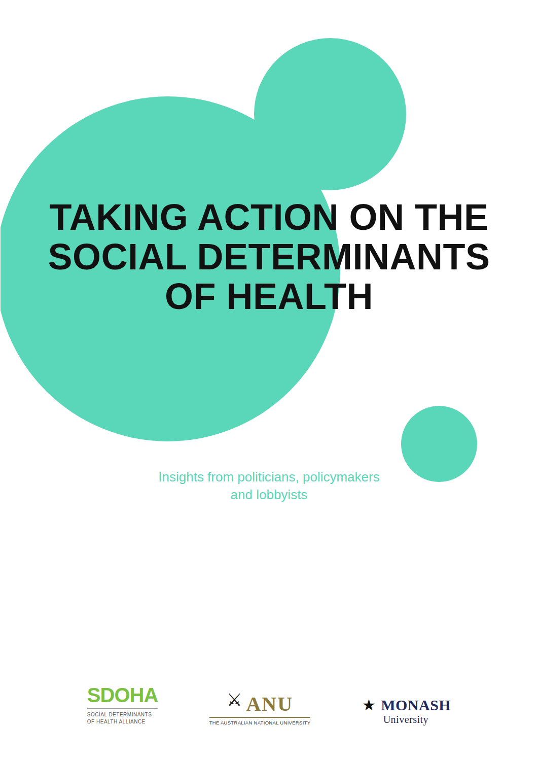Taking Action on the Social Determinants of Health
Insights from politicians, policymakers
and lobbyists
SD OHA
SOCIAL DETERMINANTS
OF HEALTH ALLIANCE
⚔ANU
THE AUSTRALIAN NATIONAL UNIVERSITY
★ MONASH
University